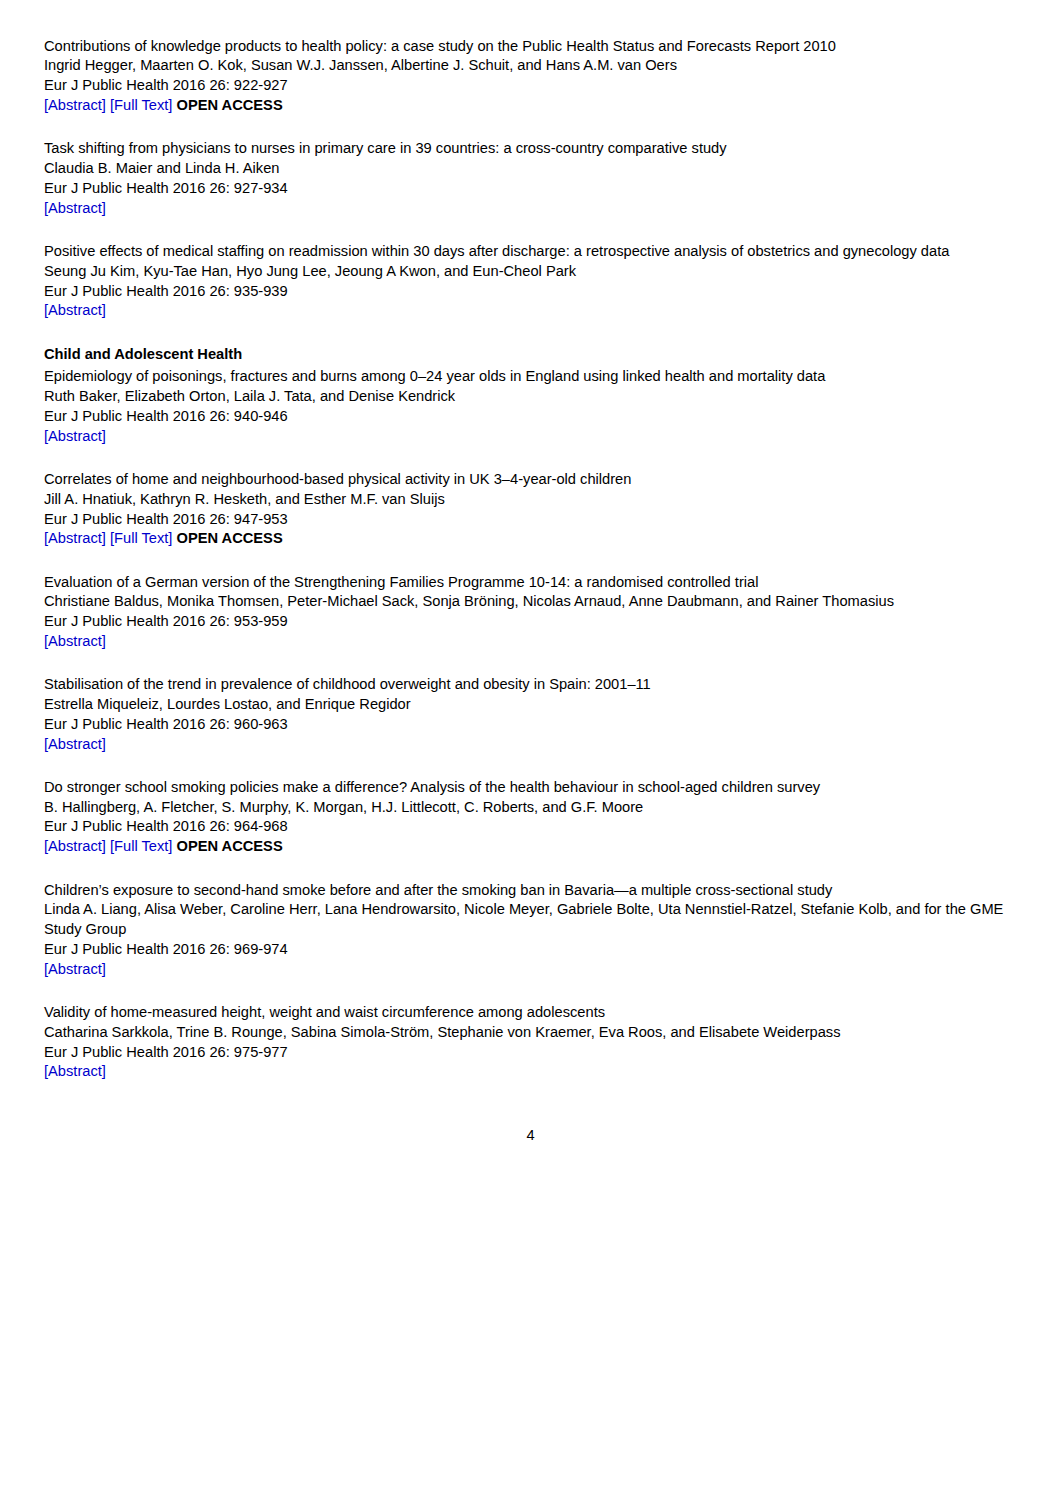Contributions of knowledge products to health policy: a case study on the Public Health Status and Forecasts Report 2010
Ingrid Hegger, Maarten O. Kok, Susan W.J. Janssen, Albertine J. Schuit, and Hans A.M. van Oers
Eur J Public Health 2016 26: 922-927
[Abstract] [Full Text] OPEN ACCESS
Task shifting from physicians to nurses in primary care in 39 countries: a cross-country comparative study
Claudia B. Maier and Linda H. Aiken
Eur J Public Health 2016 26: 927-934
[Abstract]
Positive effects of medical staffing on readmission within 30 days after discharge: a retrospective analysis of obstetrics and gynecology data
Seung Ju Kim, Kyu-Tae Han, Hyo Jung Lee, Jeoung A Kwon, and Eun-Cheol Park
Eur J Public Health 2016 26: 935-939
[Abstract]
Child and Adolescent Health
Epidemiology of poisonings, fractures and burns among 0–24 year olds in England using linked health and mortality data
Ruth Baker, Elizabeth Orton, Laila J. Tata, and Denise Kendrick
Eur J Public Health 2016 26: 940-946
[Abstract]
Correlates of home and neighbourhood-based physical activity in UK 3–4-year-old children
Jill A. Hnatiuk, Kathryn R. Hesketh, and Esther M.F. van Sluijs
Eur J Public Health 2016 26: 947-953
[Abstract] [Full Text] OPEN ACCESS
Evaluation of a German version of the Strengthening Families Programme 10-14: a randomised controlled trial
Christiane Baldus, Monika Thomsen, Peter-Michael Sack, Sonja Bröning, Nicolas Arnaud, Anne Daubmann, and Rainer Thomasius
Eur J Public Health 2016 26: 953-959
[Abstract]
Stabilisation of the trend in prevalence of childhood overweight and obesity in Spain: 2001–11
Estrella Miqueleiz, Lourdes Lostao, and Enrique Regidor
Eur J Public Health 2016 26: 960-963
[Abstract]
Do stronger school smoking policies make a difference? Analysis of the health behaviour in school-aged children survey
B. Hallingberg, A. Fletcher, S. Murphy, K. Morgan, H.J. Littlecott, C. Roberts, and G.F. Moore
Eur J Public Health 2016 26: 964-968
[Abstract] [Full Text] OPEN ACCESS
Children’s exposure to second-hand smoke before and after the smoking ban in Bavaria—a multiple cross-sectional study
Linda A. Liang, Alisa Weber, Caroline Herr, Lana Hendrowarsito, Nicole Meyer, Gabriele Bolte, Uta Nennstiel-Ratzel, Stefanie Kolb, and for the GME Study Group
Eur J Public Health 2016 26: 969-974
[Abstract]
Validity of home-measured height, weight and waist circumference among adolescents
Catharina Sarkkola, Trine B. Rounge, Sabina Simola-Ström, Stephanie von Kraemer, Eva Roos, and Elisabete Weiderpass
Eur J Public Health 2016 26: 975-977
[Abstract]
4